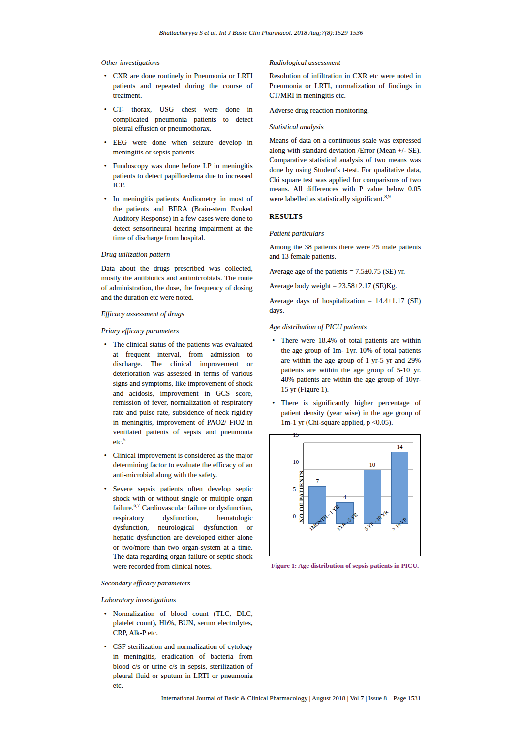Bhattacharyya S et al. Int J Basic Clin Pharmacol. 2018 Aug;7(8):1529-1536
Other investigations
CXR are done routinely in Pneumonia or LRTI patients and repeated during the course of treatment.
CT- thorax, USG chest were done in complicated pneumonia patients to detect pleural effusion or pneumothorax.
EEG were done when seizure develop in meningitis or sepsis patients.
Fundoscopy was done before LP in meningitis patients to detect papilloedema due to increased ICP.
In meningitis patients Audiometry in most of the patients and BERA (Brain-stem Evoked Auditory Response) in a few cases were done to detect sensorineural hearing impairment at the time of discharge from hospital.
Drug utilization pattern
Data about the drugs prescribed was collected, mostly the antibiotics and antimicrobials. The route of administration, the dose, the frequency of dosing and the duration etc were noted.
Efficacy assessment of drugs
Priary efficacy parameters
The clinical status of the patients was evaluated at frequent interval, from admission to discharge. The clinical improvement or deterioration was assessed in terms of various signs and symptoms, like improvement of shock and acidosis, improvement in GCS score, remission of fever, normalization of respiratory rate and pulse rate, subsidence of neck rigidity in meningitis, improvement of PAO2/ FiO2 in ventilated patients of sepsis and pneumonia etc.5
Clinical improvement is considered as the major determining factor to evaluate the efficacy of an anti-microbial along with the safety.
Severe sepsis patients often develop septic shock with or without single or multiple organ failure.6,7 Cardiovascular failure or dysfunction, respiratory dysfunction, hematologic dysfunction, neurological dysfunction or hepatic dysfunction are developed either alone or two/more than two organ-system at a time. The data regarding organ failure or septic shock were recorded from clinical notes.
Secondary efficacy parameters
Laboratory investigations
Normalization of blood count (TLC, DLC, platelet count), Hb%, BUN, serum electrolytes, CRP, Alk-P etc.
CSF sterilization and normalization of cytology in meningitis, eradication of bacteria from blood c/s or urine c/s in sepsis, sterilization of pleural fluid or sputum in LRTI or pneumonia etc.
Radiological assessment
Resolution of infiltration in CXR etc were noted in Pneumonia or LRTI, normalization of findings in CT/MRI in meningitis etc.
Adverse drug reaction monitoring.
Statistical analysis
Means of data on a continuous scale was expressed along with standard deviation /Error (Mean +/- SE). Comparative statistical analysis of two means was done by using Student's t-test. For qualitative data, Chi square test was applied for comparisons of two means. All differences with P value below 0.05 were labelled as statistically significant.8,9
RESULTS
Patient particulars
Among the 38 patients there were 25 male patients and 13 female patients.
Average age of the patients = 7.5±0.75 (SE) yr.
Average body weight = 23.58±2.17 (SE)Kg.
Average days of hospitalization = 14.4±1.17 (SE) days.
Age distribution of PICU patients
There were 18.4% of total patients are within the age group of 1m- 1yr. 10% of total patients are within the age group of 1 yr-5 yr and 29% patients are within the age group of 5-10 yr. 40% patients are within the age group of 10yr-15 yr (Figure 1).
There is significantly higher percentage of patient density (year wise) in the age group of 1m-1 yr (Chi-square applied, p <0.05).
NO OF PATIENTS
0
5
10
15
7
4
10
14
1MONTH - 1 YR
1YR - 5 YR
5 YR - 10 YR
> 10 YR
Figure 1: Age distribution of sepsis patients in PICU.
International Journal of Basic & Clinical Pharmacology | August 2018 | Vol 7 | Issue 8 Page 1531